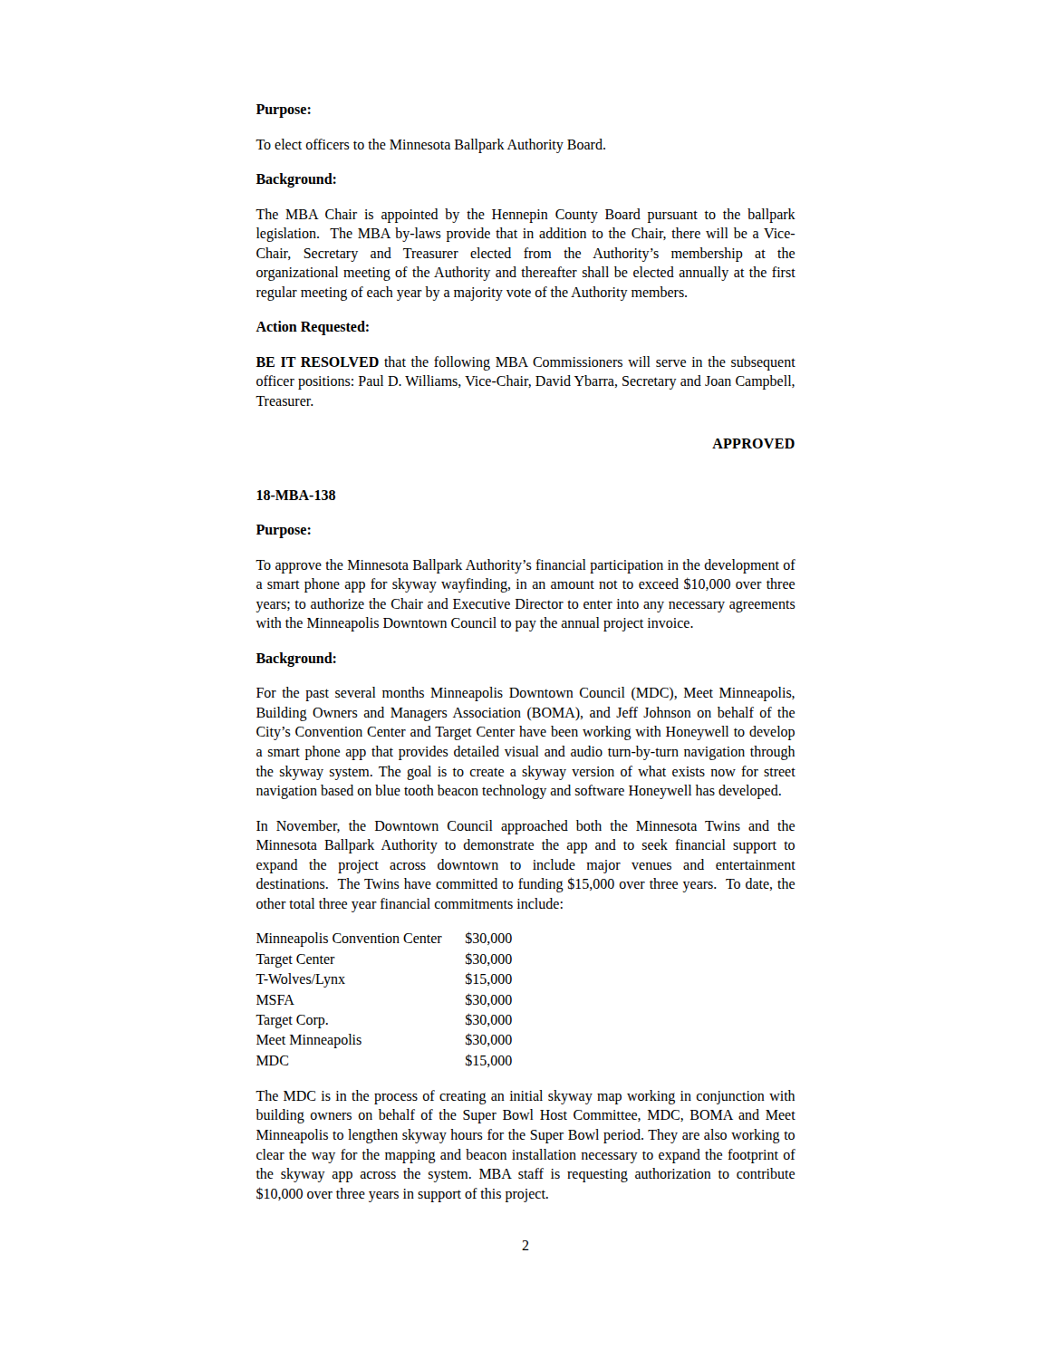Purpose:
To elect officers to the Minnesota Ballpark Authority Board.
Background:
The MBA Chair is appointed by the Hennepin County Board pursuant to the ballpark legislation. The MBA by-laws provide that in addition to the Chair, there will be a Vice-Chair, Secretary and Treasurer elected from the Authority’s membership at the organizational meeting of the Authority and thereafter shall be elected annually at the first regular meeting of each year by a majority vote of the Authority members.
Action Requested:
BE IT RESOLVED that the following MBA Commissioners will serve in the subsequent officer positions: Paul D. Williams, Vice-Chair, David Ybarra, Secretary and Joan Campbell, Treasurer.
APPROVED
18-MBA-138
Purpose:
To approve the Minnesota Ballpark Authority’s financial participation in the development of a smart phone app for skyway wayfinding, in an amount not to exceed $10,000 over three years; to authorize the Chair and Executive Director to enter into any necessary agreements with the Minneapolis Downtown Council to pay the annual project invoice.
Background:
For the past several months Minneapolis Downtown Council (MDC), Meet Minneapolis, Building Owners and Managers Association (BOMA), and Jeff Johnson on behalf of the City’s Convention Center and Target Center have been working with Honeywell to develop a smart phone app that provides detailed visual and audio turn-by-turn navigation through the skyway system. The goal is to create a skyway version of what exists now for street navigation based on blue tooth beacon technology and software Honeywell has developed.
In November, the Downtown Council approached both the Minnesota Twins and the Minnesota Ballpark Authority to demonstrate the app and to seek financial support to expand the project across downtown to include major venues and entertainment destinations. The Twins have committed to funding $15,000 over three years. To date, the other total three year financial commitments include:
| Minneapolis Convention Center | $30,000 |
| Target Center | $30,000 |
| T-Wolves/Lynx | $15,000 |
| MSFA | $30,000 |
| Target Corp. | $30,000 |
| Meet Minneapolis | $30,000 |
| MDC | $15,000 |
The MDC is in the process of creating an initial skyway map working in conjunction with building owners on behalf of the Super Bowl Host Committee, MDC, BOMA and Meet Minneapolis to lengthen skyway hours for the Super Bowl period. They are also working to clear the way for the mapping and beacon installation necessary to expand the footprint of the skyway app across the system. MBA staff is requesting authorization to contribute $10,000 over three years in support of this project.
2